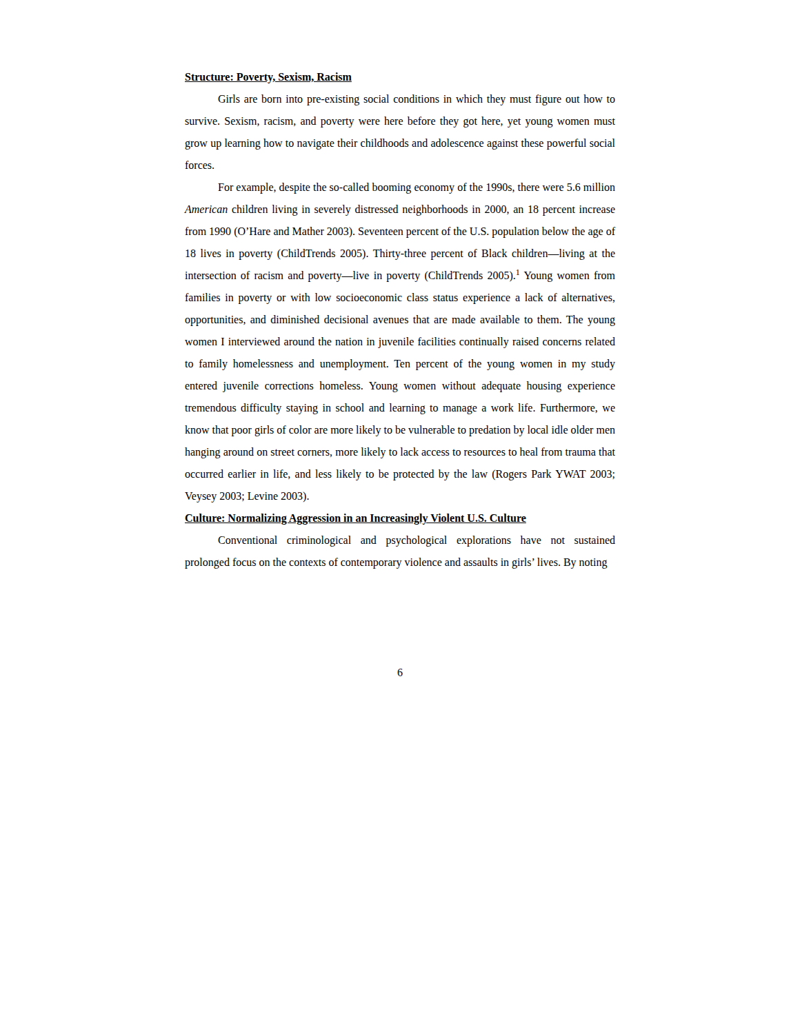Structure: Poverty, Sexism, Racism
Girls are born into pre-existing social conditions in which they must figure out how to survive. Sexism, racism, and poverty were here before they got here, yet young women must grow up learning how to navigate their childhoods and adolescence against these powerful social forces.
For example, despite the so-called booming economy of the 1990s, there were 5.6 million American children living in severely distressed neighborhoods in 2000, an 18 percent increase from 1990 (O’Hare and Mather 2003). Seventeen percent of the U.S. population below the age of 18 lives in poverty (ChildTrends 2005). Thirty-three percent of Black children—living at the intersection of racism and poverty—live in poverty (ChildTrends 2005).1 Young women from families in poverty or with low socioeconomic class status experience a lack of alternatives, opportunities, and diminished decisional avenues that are made available to them. The young women I interviewed around the nation in juvenile facilities continually raised concerns related to family homelessness and unemployment. Ten percent of the young women in my study entered juvenile corrections homeless. Young women without adequate housing experience tremendous difficulty staying in school and learning to manage a work life. Furthermore, we know that poor girls of color are more likely to be vulnerable to predation by local idle older men hanging around on street corners, more likely to lack access to resources to heal from trauma that occurred earlier in life, and less likely to be protected by the law (Rogers Park YWAT 2003; Veysey 2003; Levine 2003).
Culture: Normalizing Aggression in an Increasingly Violent U.S. Culture
Conventional criminological and psychological explorations have not sustained prolonged focus on the contexts of contemporary violence and assaults in girls’ lives. By noting
6